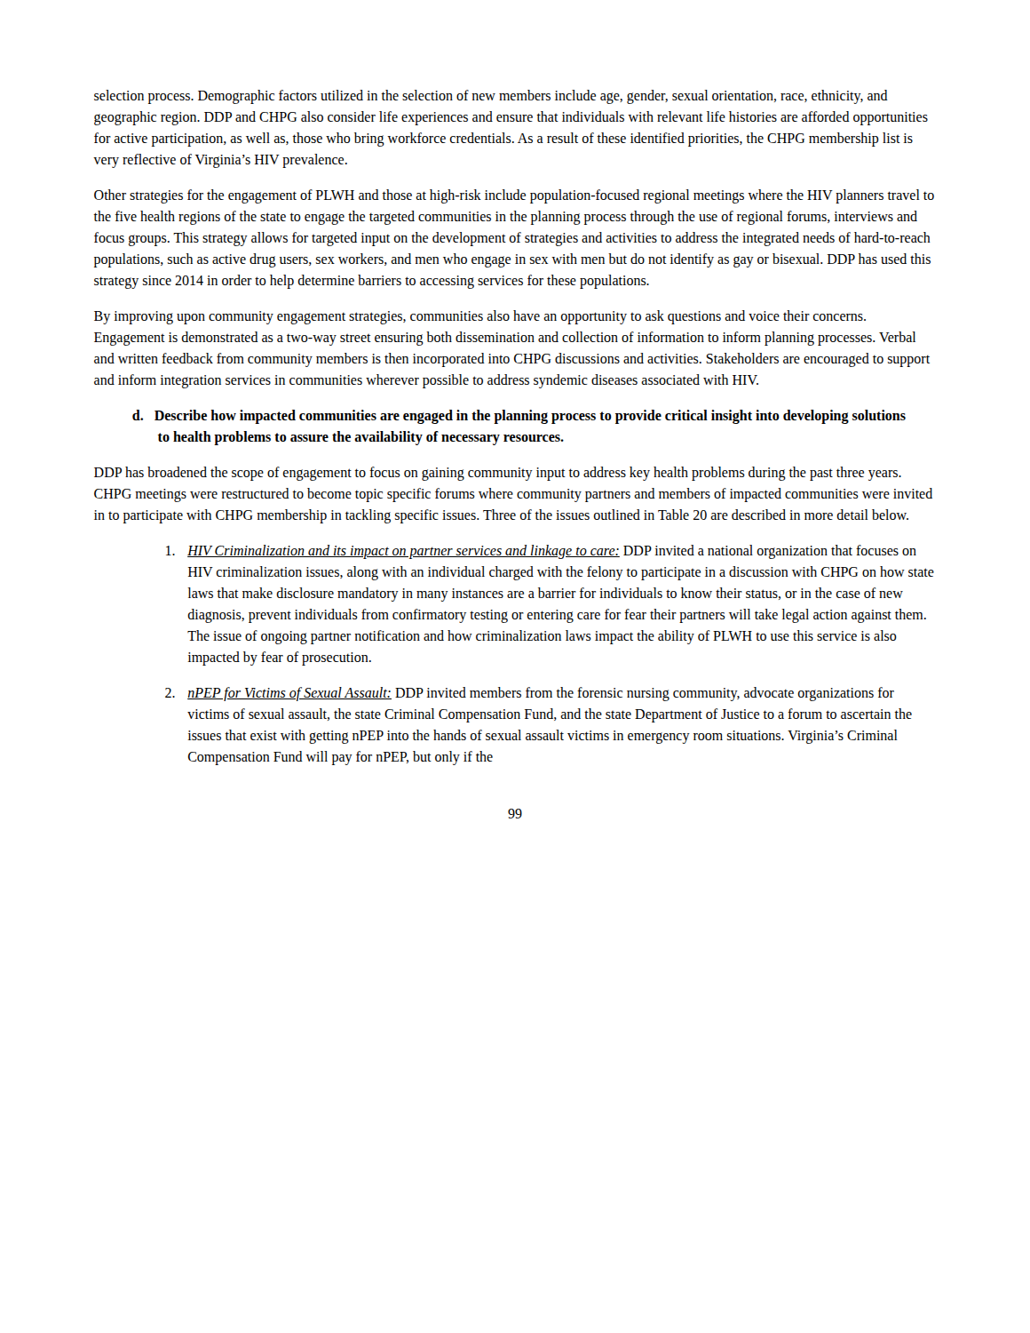selection process. Demographic factors utilized in the selection of new members include age, gender, sexual orientation, race, ethnicity, and geographic region. DDP and CHPG also consider life experiences and ensure that individuals with relevant life histories are afforded opportunities for active participation, as well as, those who bring workforce credentials. As a result of these identified priorities, the CHPG membership list is very reflective of Virginia’s HIV prevalence.
Other strategies for the engagement of PLWH and those at high-risk include population-focused regional meetings where the HIV planners travel to the five health regions of the state to engage the targeted communities in the planning process through the use of regional forums, interviews and focus groups. This strategy allows for targeted input on the development of strategies and activities to address the integrated needs of hard-to-reach populations, such as active drug users, sex workers, and men who engage in sex with men but do not identify as gay or bisexual. DDP has used this strategy since 2014 in order to help determine barriers to accessing services for these populations.
By improving upon community engagement strategies, communities also have an opportunity to ask questions and voice their concerns. Engagement is demonstrated as a two-way street ensuring both dissemination and collection of information to inform planning processes. Verbal and written feedback from community members is then incorporated into CHPG discussions and activities. Stakeholders are encouraged to support and inform integration services in communities wherever possible to address syndemic diseases associated with HIV.
d. Describe how impacted communities are engaged in the planning process to provide critical insight into developing solutions to health problems to assure the availability of necessary resources.
DDP has broadened the scope of engagement to focus on gaining community input to address key health problems during the past three years. CHPG meetings were restructured to become topic specific forums where community partners and members of impacted communities were invited in to participate with CHPG membership in tackling specific issues. Three of the issues outlined in Table 20 are described in more detail below.
HIV Criminalization and its impact on partner services and linkage to care: DDP invited a national organization that focuses on HIV criminalization issues, along with an individual charged with the felony to participate in a discussion with CHPG on how state laws that make disclosure mandatory in many instances are a barrier for individuals to know their status, or in the case of new diagnosis, prevent individuals from confirmatory testing or entering care for fear their partners will take legal action against them. The issue of ongoing partner notification and how criminalization laws impact the ability of PLWH to use this service is also impacted by fear of prosecution.
nPEP for Victims of Sexual Assault: DDP invited members from the forensic nursing community, advocate organizations for victims of sexual assault, the state Criminal Compensation Fund, and the state Department of Justice to a forum to ascertain the issues that exist with getting nPEP into the hands of sexual assault victims in emergency room situations. Virginia’s Criminal Compensation Fund will pay for nPEP, but only if the
99